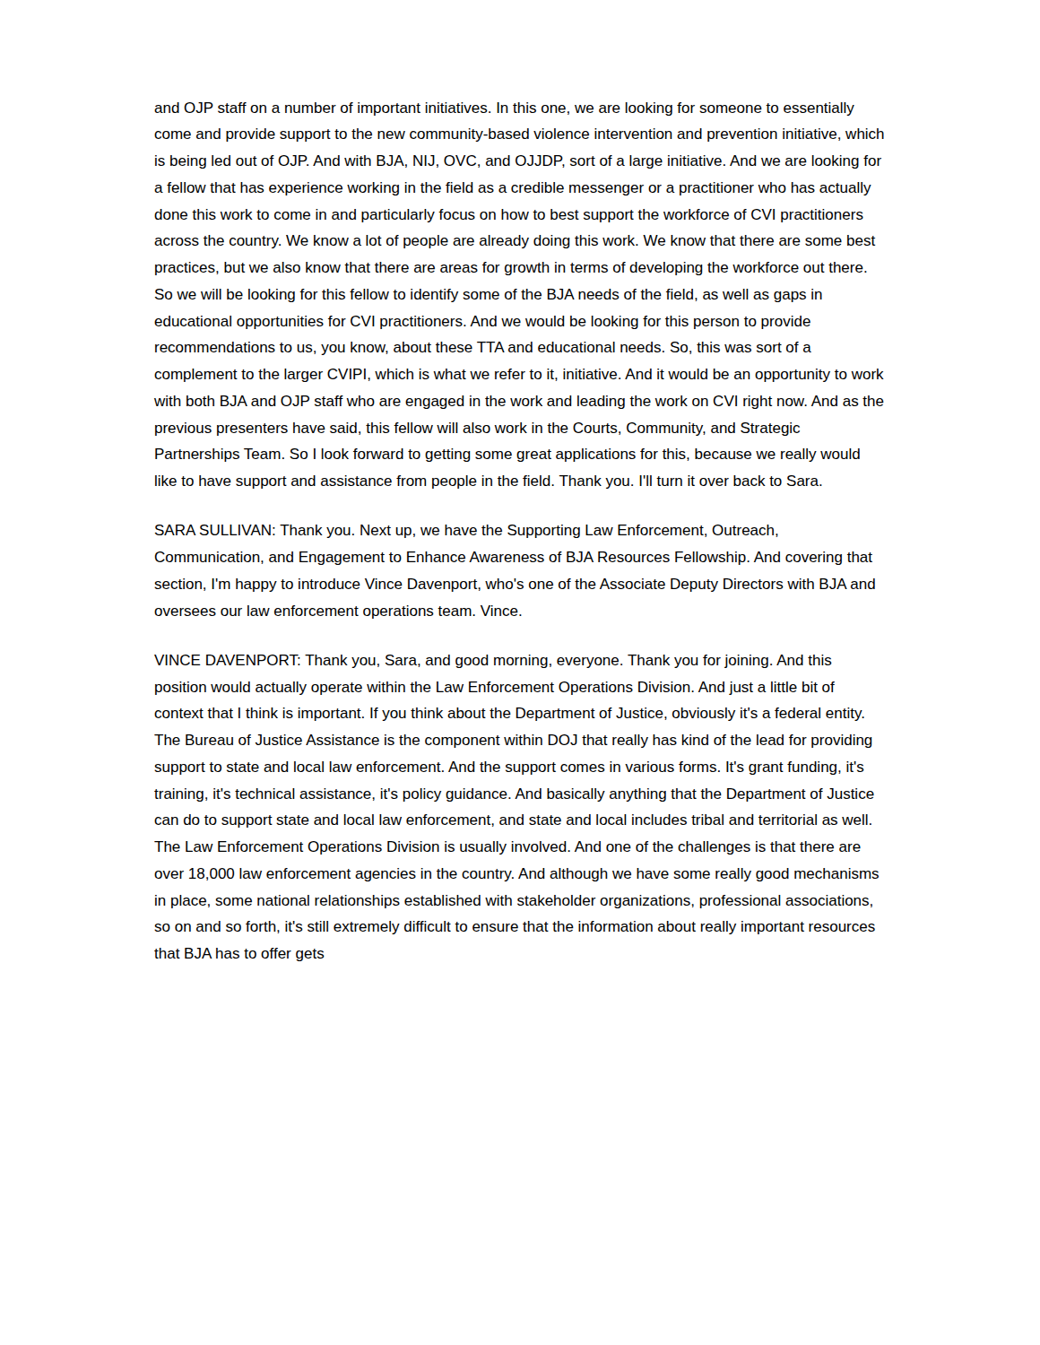and OJP staff on a number of important initiatives. In this one, we are looking for someone to essentially come and provide support to the new community-based violence intervention and prevention initiative, which is being led out of OJP. And with BJA, NIJ, OVC, and OJJDP, sort of a large initiative. And we are looking for a fellow that has experience working in the field as a credible messenger or a practitioner who has actually done this work to come in and particularly focus on how to best support the workforce of CVI practitioners across the country. We know a lot of people are already doing this work. We know that there are some best practices, but we also know that there are areas for growth in terms of developing the workforce out there. So we will be looking for this fellow to identify some of the BJA needs of the field, as well as gaps in educational opportunities for CVI practitioners. And we would be looking for this person to provide recommendations to us, you know, about these TTA and educational needs. So, this was sort of a complement to the larger CVIPI, which is what we refer to it, initiative. And it would be an opportunity to work with both BJA and OJP staff who are engaged in the work and leading the work on CVI right now. And as the previous presenters have said, this fellow will also work in the Courts, Community, and Strategic Partnerships Team. So I look forward to getting some great applications for this, because we really would like to have support and assistance from people in the field. Thank you. I'll turn it over back to Sara.
SARA SULLIVAN: Thank you. Next up, we have the Supporting Law Enforcement, Outreach, Communication, and Engagement to Enhance Awareness of BJA Resources Fellowship. And covering that section, I'm happy to introduce Vince Davenport, who's one of the Associate Deputy Directors with BJA and oversees our law enforcement operations team. Vince.
VINCE DAVENPORT: Thank you, Sara, and good morning, everyone. Thank you for joining. And this position would actually operate within the Law Enforcement Operations Division. And just a little bit of context that I think is important. If you think about the Department of Justice, obviously it's a federal entity. The Bureau of Justice Assistance is the component within DOJ that really has kind of the lead for providing support to state and local law enforcement. And the support comes in various forms. It's grant funding, it's training, it's technical assistance, it's policy guidance. And basically anything that the Department of Justice can do to support state and local law enforcement, and state and local includes tribal and territorial as well. The Law Enforcement Operations Division is usually involved. And one of the challenges is that there are over 18,000 law enforcement agencies in the country. And although we have some really good mechanisms in place, some national relationships established with stakeholder organizations, professional associations, so on and so forth, it's still extremely difficult to ensure that the information about really important resources that BJA has to offer gets